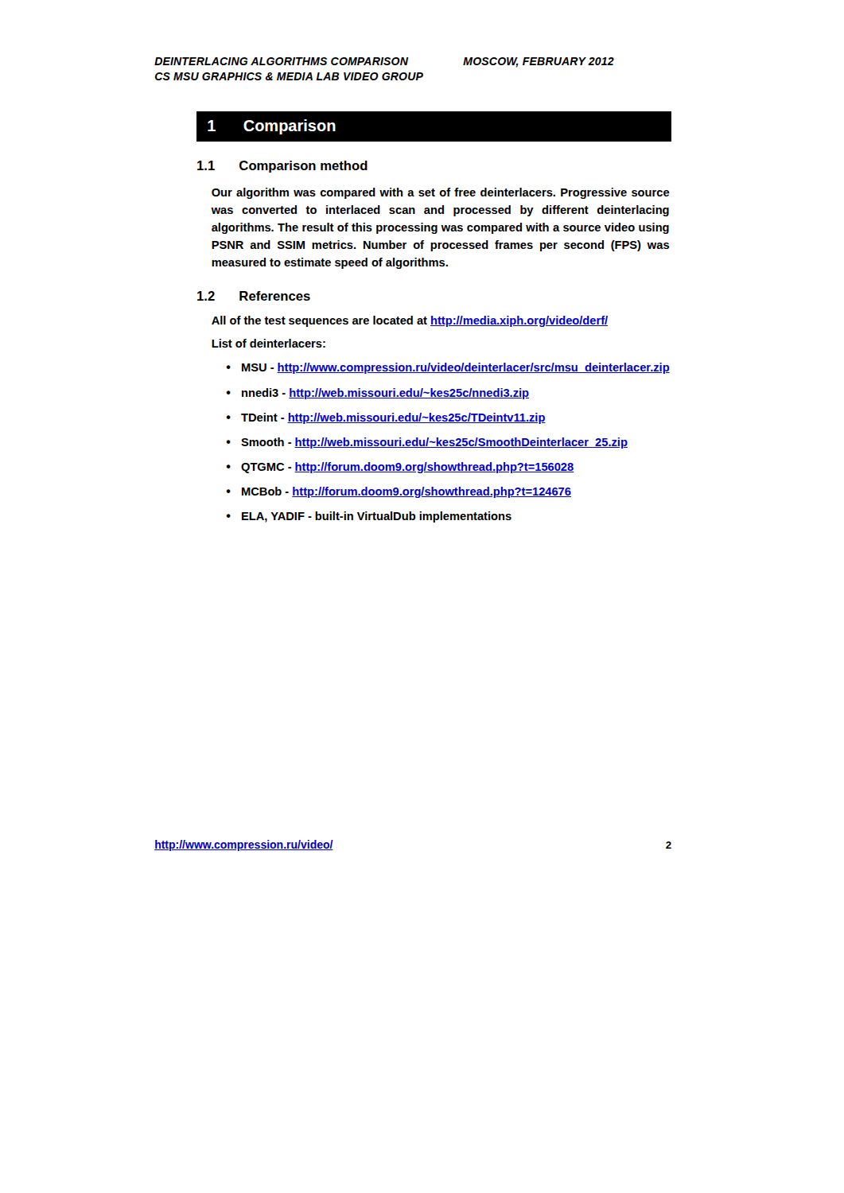DEINTERLACING ALGORITHMS COMPARISON MOSCOW, FEBRUARY 2012
CS MSU GRAPHICS & MEDIA LAB VIDEO GROUP
1 Comparison
1.1 Comparison method
Our algorithm was compared with a set of free deinterlacers. Progressive source was converted to interlaced scan and processed by different deinterlacing algorithms. The result of this processing was compared with a source video using PSNR and SSIM metrics. Number of processed frames per second (FPS) was measured to estimate speed of algorithms.
1.2 References
All of the test sequences are located at http://media.xiph.org/video/derf/
List of deinterlacers:
MSU - http://www.compression.ru/video/deinterlacer/src/msu_deinterlacer.zip
nnedi3 - http://web.missouri.edu/~kes25c/nnedi3.zip
TDeint - http://web.missouri.edu/~kes25c/TDeintv11.zip
Smooth - http://web.missouri.edu/~kes25c/SmoothDeinterlacer_25.zip
QTGMC - http://forum.doom9.org/showthread.php?t=156028
MCBob - http://forum.doom9.org/showthread.php?t=124676
ELA, YADIF - built-in VirtualDub implementations
http://www.compression.ru/video/
2